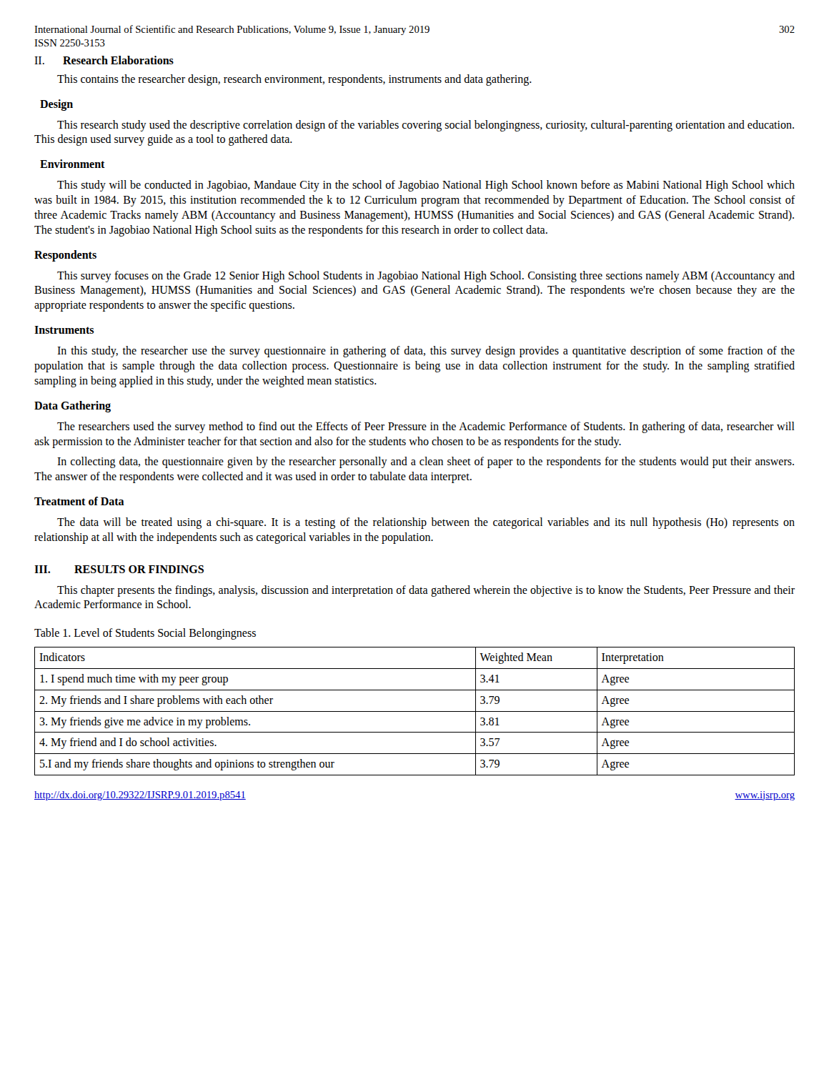International Journal of Scientific and Research Publications, Volume 9, Issue 1, January 2019 302
ISSN 2250-3153
II.
Research Elaborations
This contains the researcher design, research environment, respondents, instruments and data gathering.
Design
This research study used the descriptive correlation design of the variables covering social belongingness, curiosity, cultural-parenting orientation and education. This design used survey guide as a tool to gathered data.
Environment
This study will be conducted in Jagobiao, Mandaue City in the school of Jagobiao National High School known before as Mabini National High School which was built in 1984. By 2015, this institution recommended the k to 12 Curriculum program that recommended by Department of Education. The School consist of three Academic Tracks namely ABM (Accountancy and Business Management), HUMSS (Humanities and Social Sciences) and GAS (General Academic Strand). The student's in Jagobiao National High School suits as the respondents for this research in order to collect data.
Respondents
This survey focuses on the Grade 12 Senior High School Students in Jagobiao National High School. Consisting three sections namely ABM (Accountancy and Business Management), HUMSS (Humanities and Social Sciences) and GAS (General Academic Strand). The respondents we're chosen because they are the appropriate respondents to answer the specific questions.
Instruments
In this study, the researcher use the survey questionnaire in gathering of data, this survey design provides a quantitative description of some fraction of the population that is sample through the data collection process. Questionnaire is being use in data collection instrument for the study. In the sampling stratified sampling in being applied in this study, under the weighted mean statistics.
Data Gathering
The researchers used the survey method to find out the Effects of Peer Pressure in the Academic Performance of Students. In gathering of data, researcher will ask permission to the Administer teacher for that section and also for the students who chosen to be as respondents for the study.
In collecting data, the questionnaire given by the researcher personally and a clean sheet of paper to the respondents for the students would put their answers. The answer of the respondents were collected and it was used in order to tabulate data interpret.
Treatment of Data
The data will be treated using a chi-square. It is a testing of the relationship between the categorical variables and its null hypothesis (Ho) represents on relationship at all with the independents such as categorical variables in the population.
III. RESULTS OR FINDINGS
This chapter presents the findings, analysis, discussion and interpretation of data gathered wherein the objective is to know the Students, Peer Pressure and their Academic Performance in School.
Table 1. Level of Students Social Belongingness
| Indicators | Weighted Mean | Interpretation |
| --- | --- | --- |
| 1. I spend much time with my peer group | 3.41 | Agree |
| 2. My friends and I share problems with each other | 3.79 | Agree |
| 3. My friends give me advice in my problems. | 3.81 | Agree |
| 4. My friend and I do school activities. | 3.57 | Agree |
| 5.I and my friends share thoughts and opinions to strengthen our | 3.79 | Agree |
http://dx.doi.org/10.29322/IJSRP.9.01.2019.p8541 www.ijsrp.org